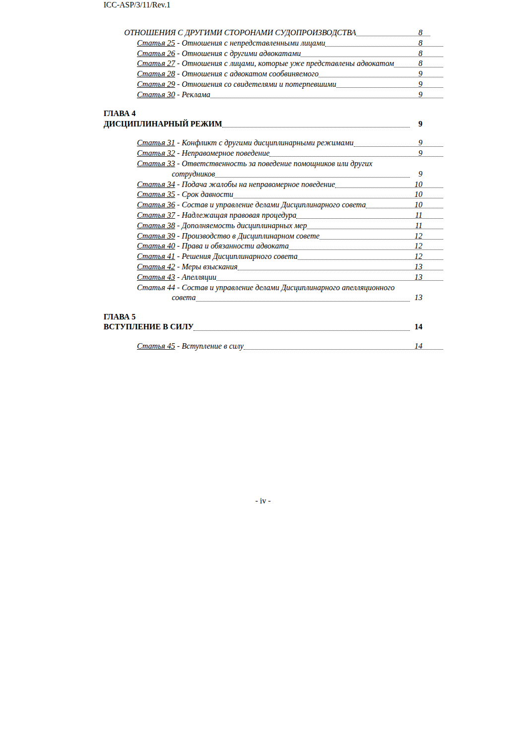ICC-ASP/3/11/Rev.1
| ОТНОШЕНИЯ С ДРУГИМИ СТОРОНАМИ СУДОПРОИЗВОДСТВА | 8 |
| Статья 25 - Отношения с непредставленными лицами | 8 |
| Статья 26 - Отношения с другими адвокатами | 8 |
| Статья 27 - Отношения с лицами, которые уже представлены адвокатом | 8 |
| Статья 28 - Отношения с адвокатом сообвиняемого | 9 |
| Статья 29 - Отношения со свидетелями и потерпевшими | 9 |
| Статья 30 - Реклама | 9 |
| ГЛАВА 4 |
| ДИСЦИПЛИНАРНЫЙ РЕЖИМ | 9 |
| Статья 31 - Конфликт с другими дисциплинарными режимами | 9 |
| Статья 32 - Неправомерное поведение | 9 |
| Статья 33 - Ответственность за поведение помощников или других | |
| сотрудников | 9 |
| Статья 34 - Подача жалобы на неправомерное поведение | 10 |
| Статья 35 - Срок давности | 10 |
| Статья 36 - Состав и управление делами Дисциплинарного совета | 10 |
| Статья 37 - Надлежащая правовая процедура | 11 |
| Статья 38 - Дополняемость дисциплинарных мер | 11 |
| Статья 39 - Производство в Дисциплинарном совете | 12 |
| Статья 40 - Права и обязанности адвоката | 12 |
| Статья 41 - Решения Дисциплинарного совета | 12 |
| Статья 42 - Меры взыскания | 13 |
| Статья 43 - Апелляции | 13 |
| Статья 44 - Состав и управление делами Дисциплинарного апелляционного | |
| совета | 13 |
| ГЛАВА 5 |
| ВСТУПЛЕНИЕ В СИЛУ | 14 |
| Статья 45 - Вступление в силу | 14 |
- iv -